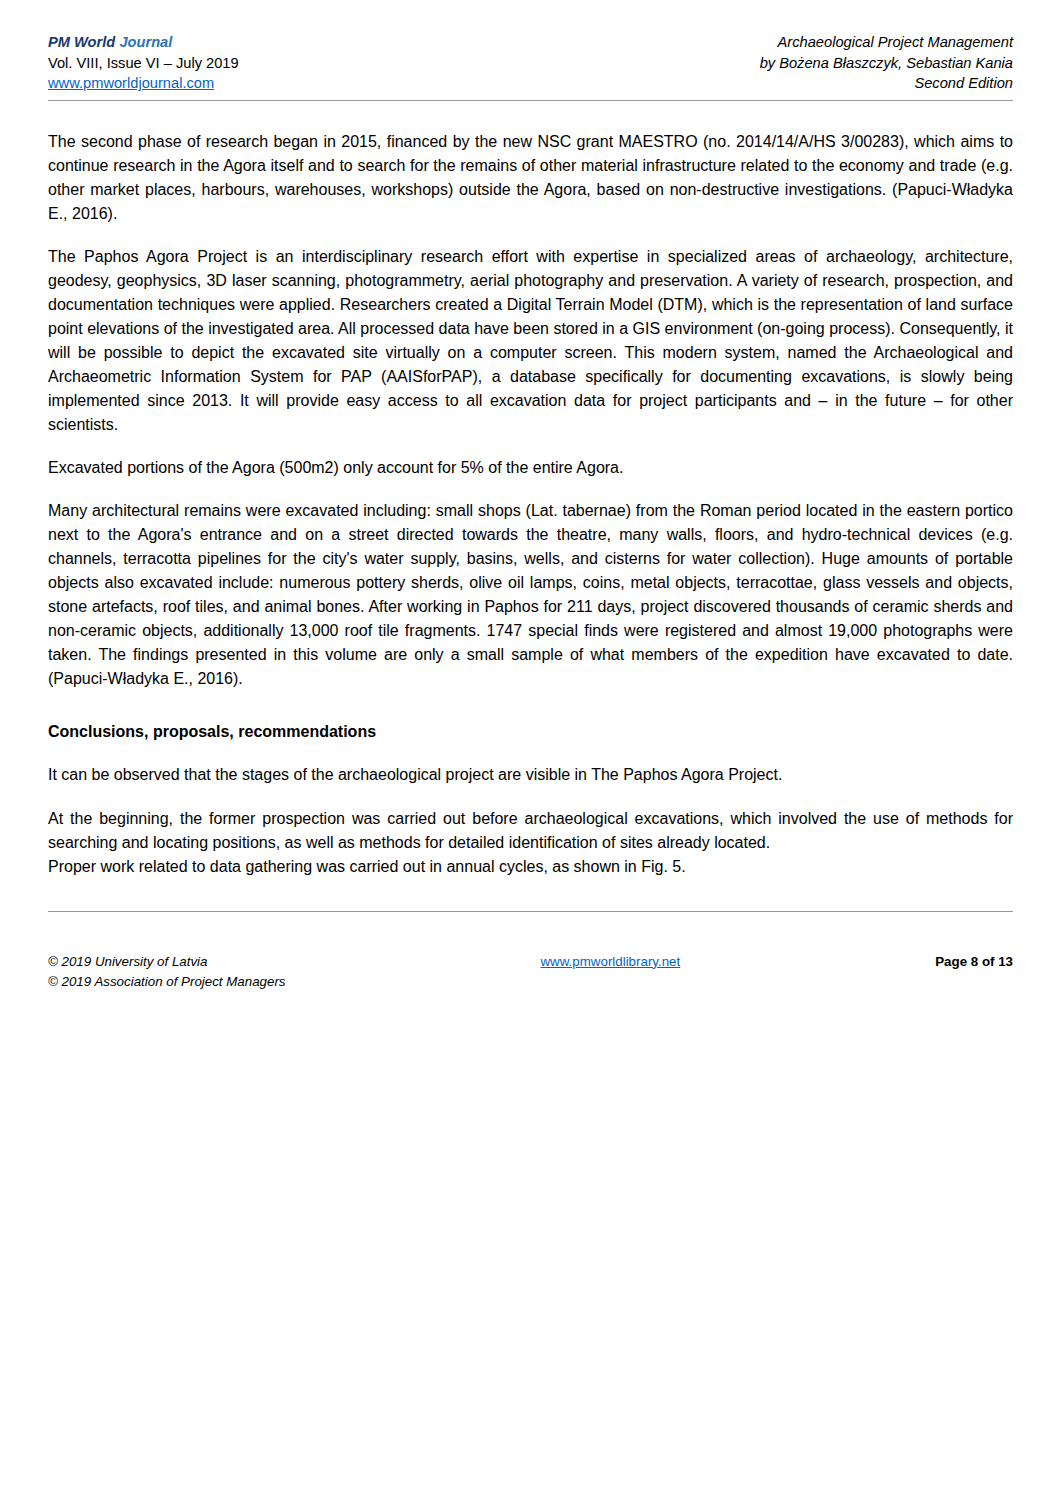PM World Journal
Vol. VIII, Issue VI – July 2019
www.pmworldjournal.com
Archaeological Project Management
by Bożena Błaszczyk, Sebastian Kania
Second Edition
The second phase of research began in 2015, financed by the new NSC grant MAESTRO (no. 2014/14/A/HS 3/00283), which aims to continue research in the Agora itself and to search for the remains of other material infrastructure related to the economy and trade (e.g. other market places, harbours, warehouses, workshops) outside the Agora, based on non-destructive investigations. (Papuci-Władyka E., 2016).
The Paphos Agora Project is an interdisciplinary research effort with expertise in specialized areas of archaeology, architecture, geodesy, geophysics, 3D laser scanning, photogrammetry, aerial photography and preservation. A variety of research, prospection, and documentation techniques were applied. Researchers created a Digital Terrain Model (DTM), which is the representation of land surface point elevations of the investigated area. All processed data have been stored in a GIS environment (on-going process). Consequently, it will be possible to depict the excavated site virtually on a computer screen. This modern system, named the Archaeological and Archaeometric Information System for PAP (AAISforPAP), a database specifically for documenting excavations, is slowly being implemented since 2013. It will provide easy access to all excavation data for project participants and – in the future – for other scientists.
Excavated portions of the Agora (500m2) only account for 5% of the entire Agora.
Many architectural remains were excavated including: small shops (Lat. tabernae) from the Roman period located in the eastern portico next to the Agora's entrance and on a street directed towards the theatre, many walls, floors, and hydro-technical devices (e.g. channels, terracotta pipelines for the city's water supply, basins, wells, and cisterns for water collection). Huge amounts of portable objects also excavated include: numerous pottery sherds, olive oil lamps, coins, metal objects, terracottae, glass vessels and objects, stone artefacts, roof tiles, and animal bones. After working in Paphos for 211 days, project discovered thousands of ceramic sherds and non-ceramic objects, additionally 13,000 roof tile fragments. 1747 special finds were registered and almost 19,000 photographs were taken. The findings presented in this volume are only a small sample of what members of the expedition have excavated to date. (Papuci-Władyka E., 2016).
Conclusions, proposals, recommendations
It can be observed that the stages of the archaeological project are visible in The Paphos Agora Project.
At the beginning, the former prospection was carried out before archaeological excavations, which involved the use of methods for searching and locating positions, as well as methods for detailed identification of sites already located.
Proper work related to data gathering was carried out in annual cycles, as shown in Fig. 5.
© 2019 University of Latvia
© 2019 Association of Project Managers
www.pmworldlibrary.net
Page 8 of 13